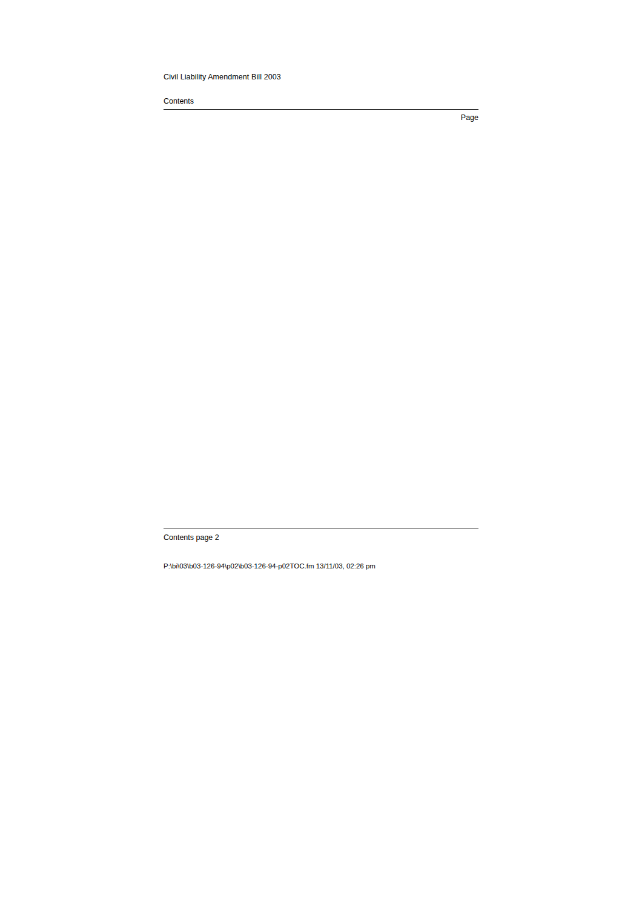Civil Liability Amendment Bill 2003
Contents
Page
Contents page 2
P:\bi\03\b03-126-94\p02\b03-126-94-p02TOC.fm 13/11/03, 02:26 pm